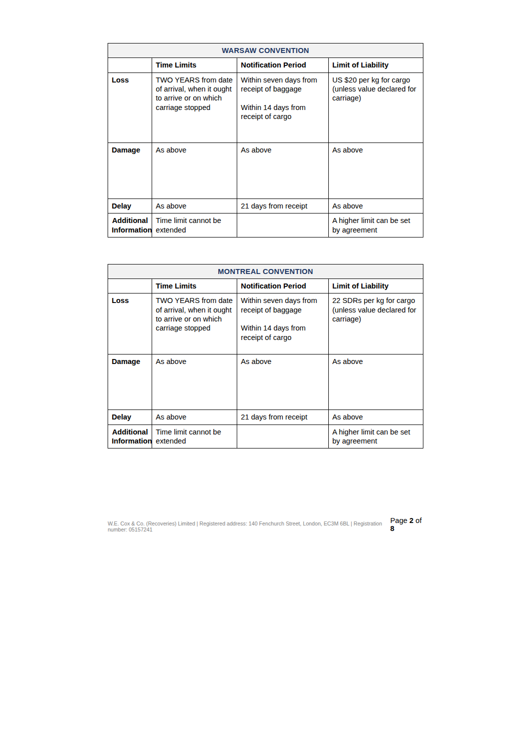WARSAW CONVENTION
| | Time Limits | Notification Period | Limit of Liability |
| Loss | TWO YEARS from date of arrival, when it ought to arrive or on which carriage stopped | Within seven days from receipt of baggage Within 14 days from receipt of cargo | US $20 per kg for cargo (unless value declared for carriage) |
| Damage | As above | As above | As above |
| Delay | As above | 21 days from receipt | As above |
| Additional Information | Time limit cannot be extended | | A higher limit can be set by agreement |
MONTREAL CONVENTION
| | Time Limits | Notification Period | Limit of Liability |
| Loss | TWO YEARS from date of arrival, when it ought to arrive or on which carriage stopped | Within seven days from receipt of baggage Within 14 days from receipt of cargo | 22 SDRs per kg for cargo (unless value declared for carriage) |
| Damage | As above | As above | As above |
| Delay | As above | 21 days from receipt | As above |
| Additional Information | Time limit cannot be extended | | A higher limit can be set by agreement |
W.E. Cox & Co. (Recoveries) Limited | Registered address: 140 Fenchurch Street, London, EC3M 6BL | Registration number: 05157241
Page 2 of 8